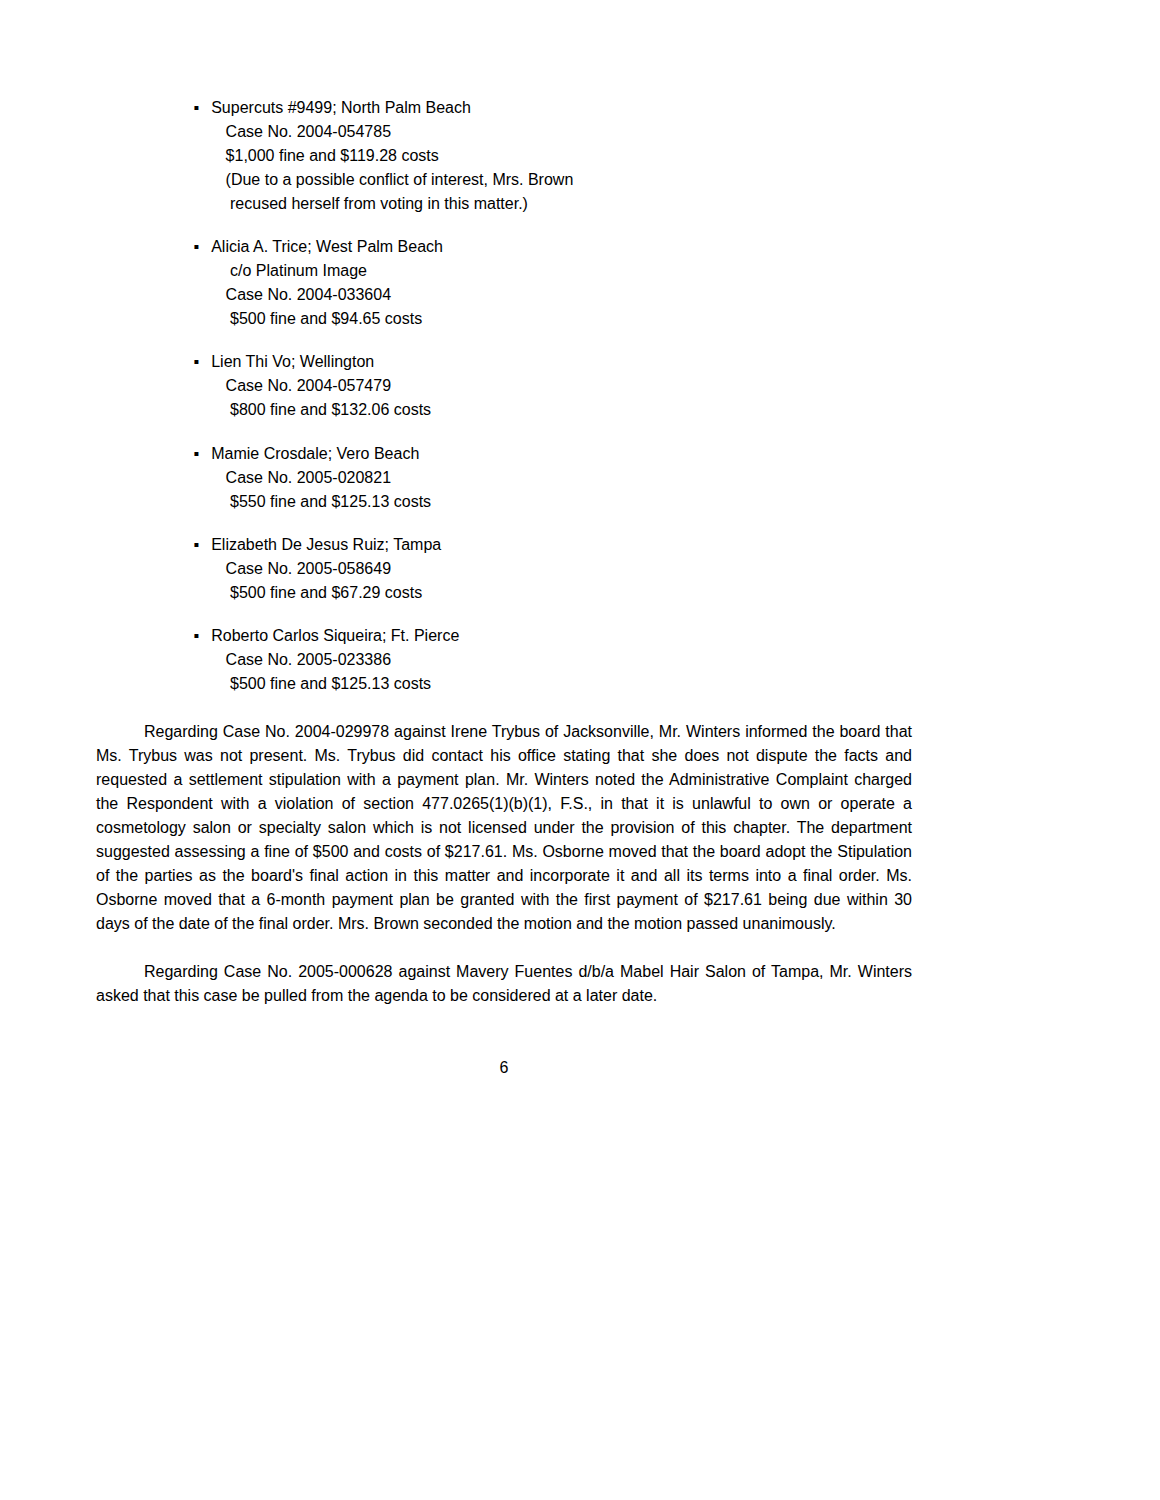Supercuts #9499; North Palm Beach Case No. 2004-054785 $1,000 fine and $119.28 costs (Due to a possible conflict of interest, Mrs. Brown recused herself from voting in this matter.)
Alicia A. Trice; West Palm Beach c/o Platinum Image Case No. 2004-033604 $500 fine and $94.65 costs
Lien Thi Vo; Wellington Case No. 2004-057479 $800 fine and $132.06 costs
Mamie Crosdale; Vero Beach Case No. 2005-020821 $550 fine and $125.13 costs
Elizabeth De Jesus Ruiz; Tampa Case No. 2005-058649 $500 fine and $67.29 costs
Roberto Carlos Siqueira; Ft. Pierce Case No. 2005-023386 $500 fine and $125.13 costs
Regarding Case No. 2004-029978 against Irene Trybus of Jacksonville, Mr. Winters informed the board that Ms. Trybus was not present. Ms. Trybus did contact his office stating that she does not dispute the facts and requested a settlement stipulation with a payment plan. Mr. Winters noted the Administrative Complaint charged the Respondent with a violation of section 477.0265(1)(b)(1), F.S., in that it is unlawful to own or operate a cosmetology salon or specialty salon which is not licensed under the provision of this chapter. The department suggested assessing a fine of $500 and costs of $217.61. Ms. Osborne moved that the board adopt the Stipulation of the parties as the board's final action in this matter and incorporate it and all its terms into a final order. Ms. Osborne moved that a 6-month payment plan be granted with the first payment of $217.61 being due within 30 days of the date of the final order. Mrs. Brown seconded the motion and the motion passed unanimously.
Regarding Case No. 2005-000628 against Mavery Fuentes d/b/a Mabel Hair Salon of Tampa, Mr. Winters asked that this case be pulled from the agenda to be considered at a later date.
6